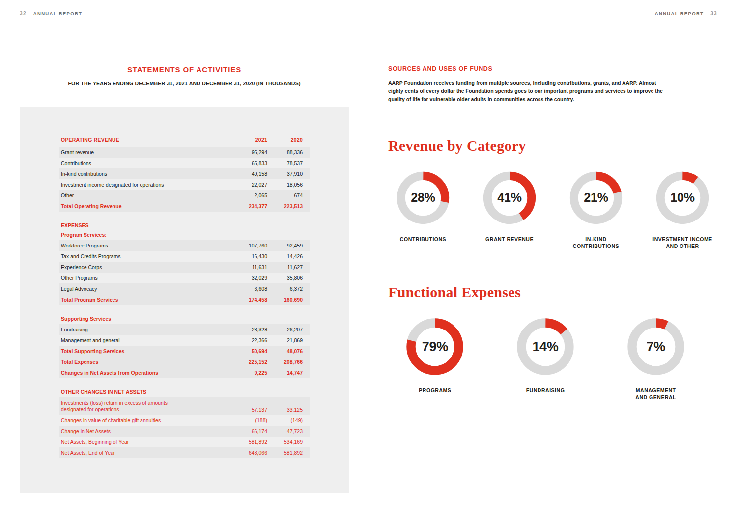32 ANNUAL REPORT
STATEMENTS OF ACTIVITIES
FOR THE YEARS ENDING DECEMBER 31, 2021 AND DECEMBER 31, 2020 (IN THOUSANDS)
| OPERATING REVENUE | 2021 | 2020 |
| --- | --- | --- |
| Grant revenue | 95,294 | 88,336 |
| Contributions | 65,833 | 78,537 |
| In-kind contributions | 49,158 | 37,910 |
| Investment income designated for operations | 22,027 | 18,056 |
| Other | 2,065 | 674 |
| Total Operating Revenue | 234,377 | 223,513 |
| EXPENSES |
| Program Services: |
| Workforce Programs | 107,760 | 92,459 |
| Tax and Credits Programs | 16,430 | 14,426 |
| Experience Corps | 11,631 | 11,627 |
| Other Programs | 32,029 | 35,806 |
| Legal Advocacy | 6,608 | 6,372 |
| Total Program Services | 174,458 | 160,690 |
| Supporting Services |
| Fundraising | 28,328 | 26,207 |
| Management and general | 22,366 | 21,869 |
| Total Supporting Services | 50,694 | 48,076 |
| Total Expenses | 225,152 | 208,766 |
| Changes in Net Assets from Operations | 9,225 | 14,747 |
| OTHER CHANGES IN NET ASSETS |
| Investments (loss) return in excess of amounts designated for operations | 57,137 | 33,125 |
| Changes in value of charitable gift annuities | (188) | (149) |
| Change in Net Assets | 66,174 | 47,723 |
| Net Assets, Beginning of Year | 581,892 | 534,169 |
| Net Assets, End of Year | 648,066 | 581,892 |
ANNUAL REPORT 33
SOURCES AND USES OF FUNDS
AARP Foundation receives funding from multiple sources, including contributions, grants, and AARP. Almost eighty cents of every dollar the Foundation spends goes to our important programs and services to improve the quality of life for vulnerable older adults in communities across the country.
Revenue by Category
28%
CONTRIBUTIONS
41%
GRANT REVENUE
21%
IN-KIND
CONTRIBUTIONS
10%
INVESTMENT INCOME
AND OTHER
Functional Expenses
79%
PROGRAMS
14%
FUNDRAISING
7%
MANAGEMENT
AND GENERAL